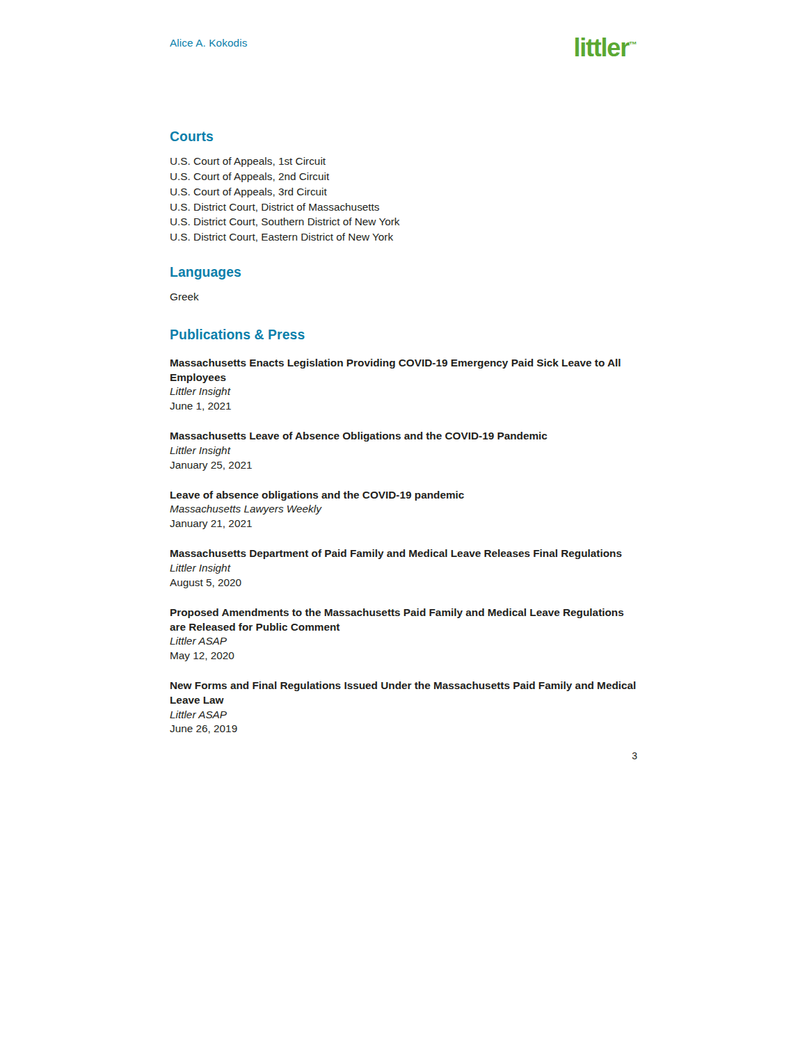Alice A. Kokodis
littler™
Courts
U.S. Court of Appeals, 1st Circuit
U.S. Court of Appeals, 2nd Circuit
U.S. Court of Appeals, 3rd Circuit
U.S. District Court, District of Massachusetts
U.S. District Court, Southern District of New York
U.S. District Court, Eastern District of New York
Languages
Greek
Publications & Press
Massachusetts Enacts Legislation Providing COVID-19 Emergency Paid Sick Leave to All Employees
Littler Insight
June 1, 2021
Massachusetts Leave of Absence Obligations and the COVID-19 Pandemic
Littler Insight
January 25, 2021
Leave of absence obligations and the COVID-19 pandemic
Massachusetts Lawyers Weekly
January 21, 2021
Massachusetts Department of Paid Family and Medical Leave Releases Final Regulations
Littler Insight
August 5, 2020
Proposed Amendments to the Massachusetts Paid Family and Medical Leave Regulations are Released for Public Comment
Littler ASAP
May 12, 2020
New Forms and Final Regulations Issued Under the Massachusetts Paid Family and Medical Leave Law
Littler ASAP
June 26, 2019
3